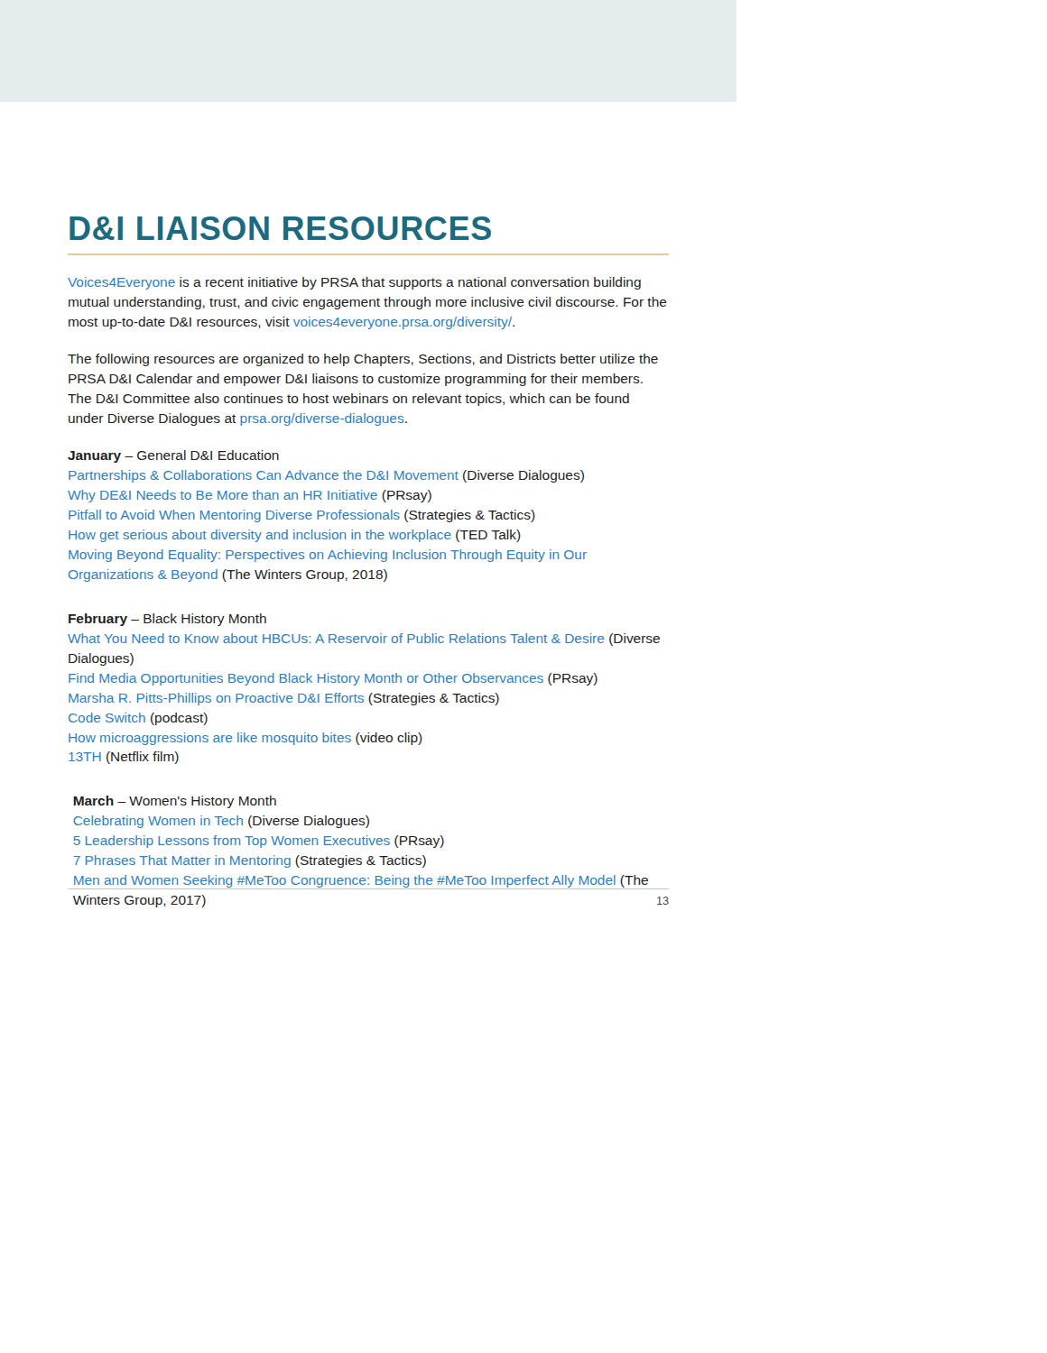D&I LIAISON RESOURCES
Voices4Everyone is a recent initiative by PRSA that supports a national conversation building mutual understanding, trust, and civic engagement through more inclusive civil discourse. For the most up-to-date D&I resources, visit voices4everyone.prsa.org/diversity/.
The following resources are organized to help Chapters, Sections, and Districts better utilize the PRSA D&I Calendar and empower D&I liaisons to customize programming for their members. The D&I Committee also continues to host webinars on relevant topics, which can be found under Diverse Dialogues at prsa.org/diverse-dialogues.
January – General D&I Education Partnerships & Collaborations Can Advance the D&I Movement (Diverse Dialogues) Why DE&I Needs to Be More than an HR Initiative (PRsay) Pitfall to Avoid When Mentoring Diverse Professionals (Strategies & Tactics) How get serious about diversity and inclusion in the workplace (TED Talk) Moving Beyond Equality: Perspectives on Achieving Inclusion Through Equity in Our Organizations & Beyond (The Winters Group, 2018)
February – Black History Month What You Need to Know about HBCUs: A Reservoir of Public Relations Talent & Desire (Diverse Dialogues) Find Media Opportunities Beyond Black History Month or Other Observances (PRsay) Marsha R. Pitts-Phillips on Proactive D&I Efforts (Strategies & Tactics) Code Switch (podcast) How microaggressions are like mosquito bites (video clip) 13TH (Netflix film)
March – Women's History Month Celebrating Women in Tech (Diverse Dialogues) 5 Leadership Lessons from Top Women Executives (PRsay) 7 Phrases That Matter in Mentoring (Strategies & Tactics) Men and Women Seeking #MeToo Congruence: Being the #MeToo Imperfect Ally Model (The Winters Group, 2017)
13